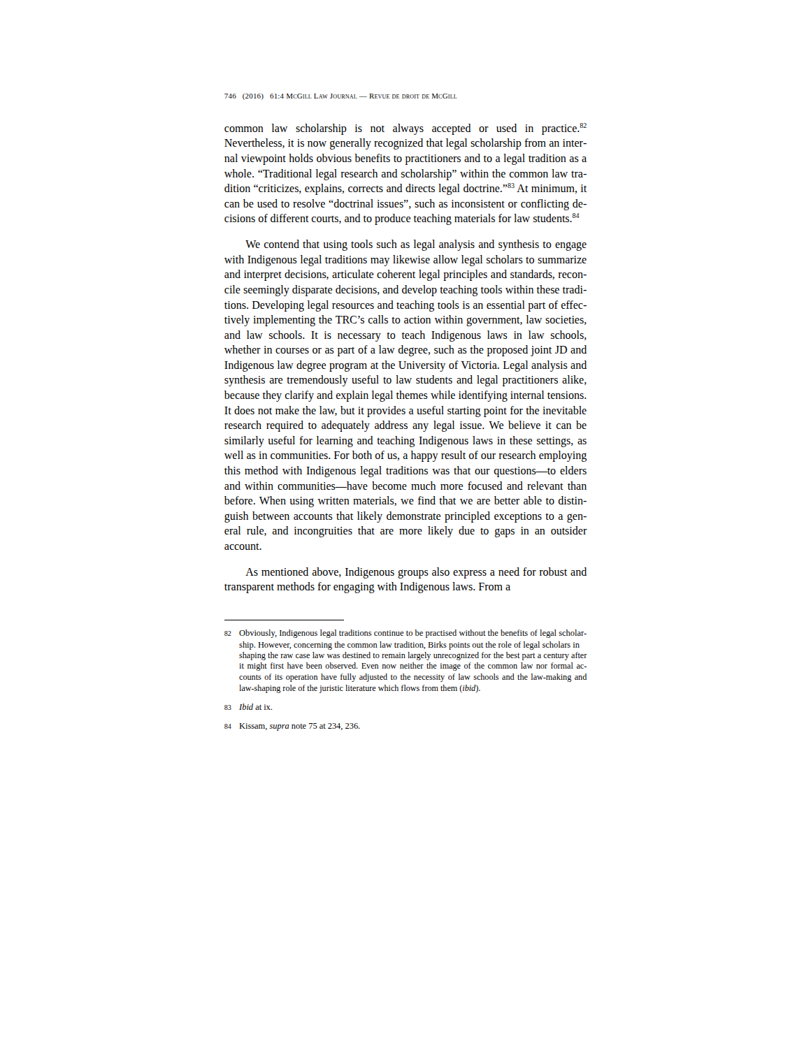746 (2016) 61:4 McGill Law Journal — Revue de droit de McGill
common law scholarship is not always accepted or used in practice.82 Nevertheless, it is now generally recognized that legal scholarship from an internal viewpoint holds obvious benefits to practitioners and to a legal tradition as a whole. “Traditional legal research and scholarship” within the common law tradition “criticizes, explains, corrects and directs legal doctrine.”83 At minimum, it can be used to resolve “doctrinal issues”, such as inconsistent or conflicting decisions of different courts, and to produce teaching materials for law students.84
We contend that using tools such as legal analysis and synthesis to engage with Indigenous legal traditions may likewise allow legal scholars to summarize and interpret decisions, articulate coherent legal principles and standards, reconcile seemingly disparate decisions, and develop teaching tools within these traditions. Developing legal resources and teaching tools is an essential part of effectively implementing the TRC’s calls to action within government, law societies, and law schools. It is necessary to teach Indigenous laws in law schools, whether in courses or as part of a law degree, such as the proposed joint JD and Indigenous law degree program at the University of Victoria. Legal analysis and synthesis are tremendously useful to law students and legal practitioners alike, because they clarify and explain legal themes while identifying internal tensions. It does not make the law, but it provides a useful starting point for the inevitable research required to adequately address any legal issue. We believe it can be similarly useful for learning and teaching Indigenous laws in these settings, as well as in communities. For both of us, a happy result of our research employing this method with Indigenous legal traditions was that our questions—to elders and within communities—have become much more focused and relevant than before. When using written materials, we find that we are better able to distinguish between accounts that likely demonstrate principled exceptions to a general rule, and incongruities that are more likely due to gaps in an outsider account.
As mentioned above, Indigenous groups also express a need for robust and transparent methods for engaging with Indigenous laws. From a
82
Obviously, Indigenous legal traditions continue to be practised without the benefits of legal scholarship. However, concerning the common law tradition, Birks points out the role of legal scholars in
shaping the raw case law was destined to remain largely unrecognized for the best part a century after it might first have been observed. Even now neither the image of the common law nor formal accounts of its operation have fully adjusted to the necessity of law schools and the law-making and law-shaping role of the juristic literature which flows from them (ibid).
83
Ibid at ix.
84
Kissam, supra note 75 at 234, 236.